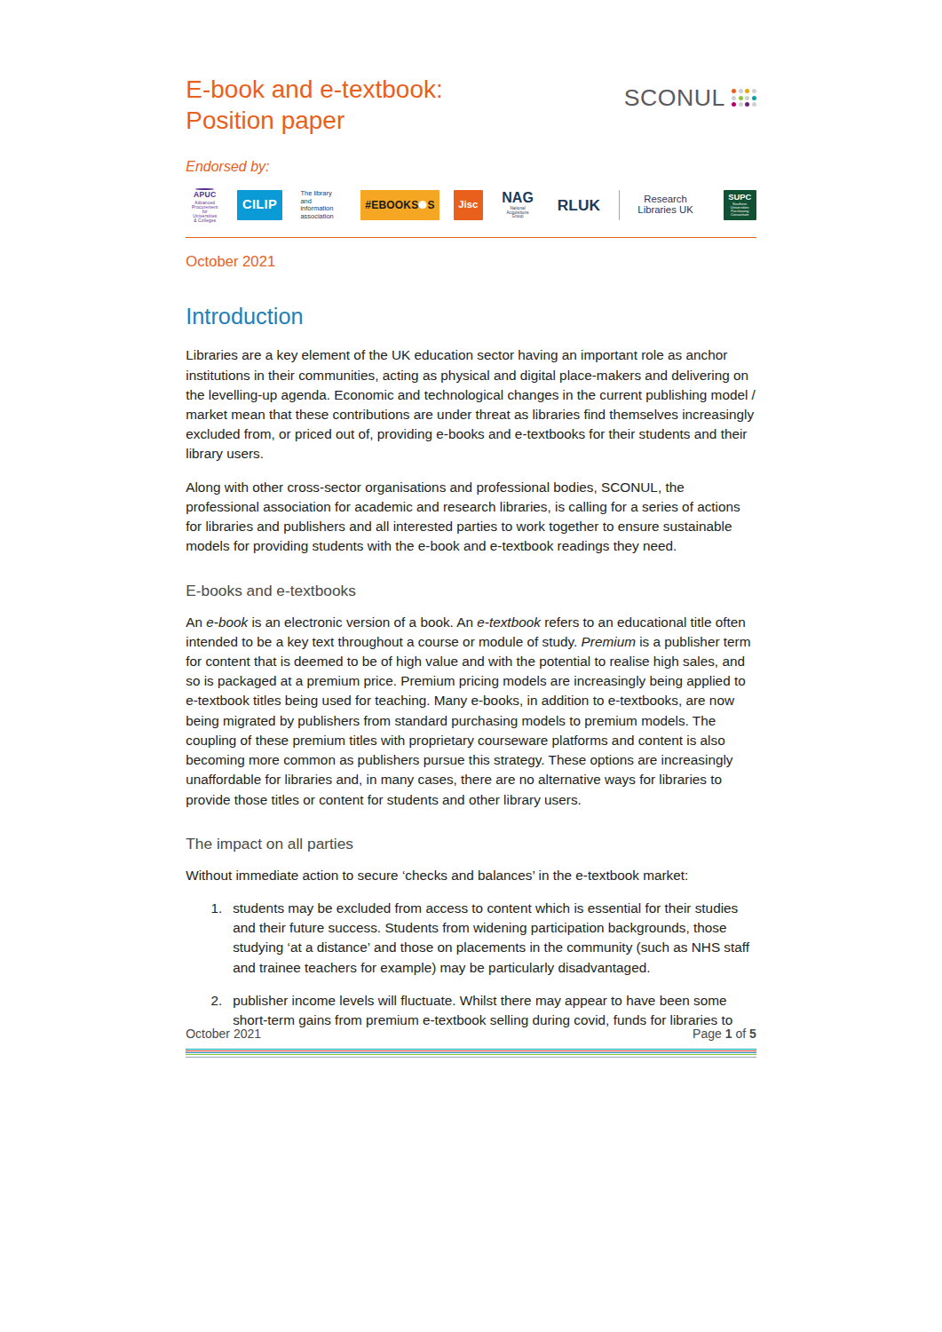E-book and e-textbook: Position paper
SCONUL
Endorsed by:
APUC Advanced Procurement for Universities & Colleges CILIP The library
and information
association #EBOOKS✺S Jisc NAGNational Acquisitions Group RLUK Research Libraries UK SUPCSouthern Universities Purchasing Consortium
October 2021
Introduction
Libraries are a key element of the UK education sector having an important role as anchor institutions in their communities, acting as physical and digital place-makers and delivering on the levelling-up agenda. Economic and technological changes in the current publishing model / market mean that these contributions are under threat as libraries find themselves increasingly excluded from, or priced out of, providing e-books and e-textbooks for their students and their library users.
Along with other cross-sector organisations and professional bodies, SCONUL, the professional association for academic and research libraries, is calling for a series of actions for libraries and publishers and all interested parties to work together to ensure sustainable models for providing students with the e-book and e-textbook readings they need.
E-books and e-textbooks
An e-book is an electronic version of a book. An e-textbook refers to an educational title often intended to be a key text throughout a course or module of study. Premium is a publisher term for content that is deemed to be of high value and with the potential to realise high sales, and so is packaged at a premium price. Premium pricing models are increasingly being applied to e-textbook titles being used for teaching. Many e-books, in addition to e-textbooks, are now being migrated by publishers from standard purchasing models to premium models. The coupling of these premium titles with proprietary courseware platforms and content is also becoming more common as publishers pursue this strategy. These options are increasingly unaffordable for libraries and, in many cases, there are no alternative ways for libraries to provide those titles or content for students and other library users.
The impact on all parties
Without immediate action to secure ‘checks and balances’ in the e-textbook market:
students may be excluded from access to content which is essential for their studies and their future success. Students from widening participation backgrounds, those studying ‘at a distance’ and those on placements in the community (such as NHS staff and trainee teachers for example) may be particularly disadvantaged.
publisher income levels will fluctuate. Whilst there may appear to have been some short-term gains from premium e-textbook selling during covid, funds for libraries to
October 2021 Page 1 of 5